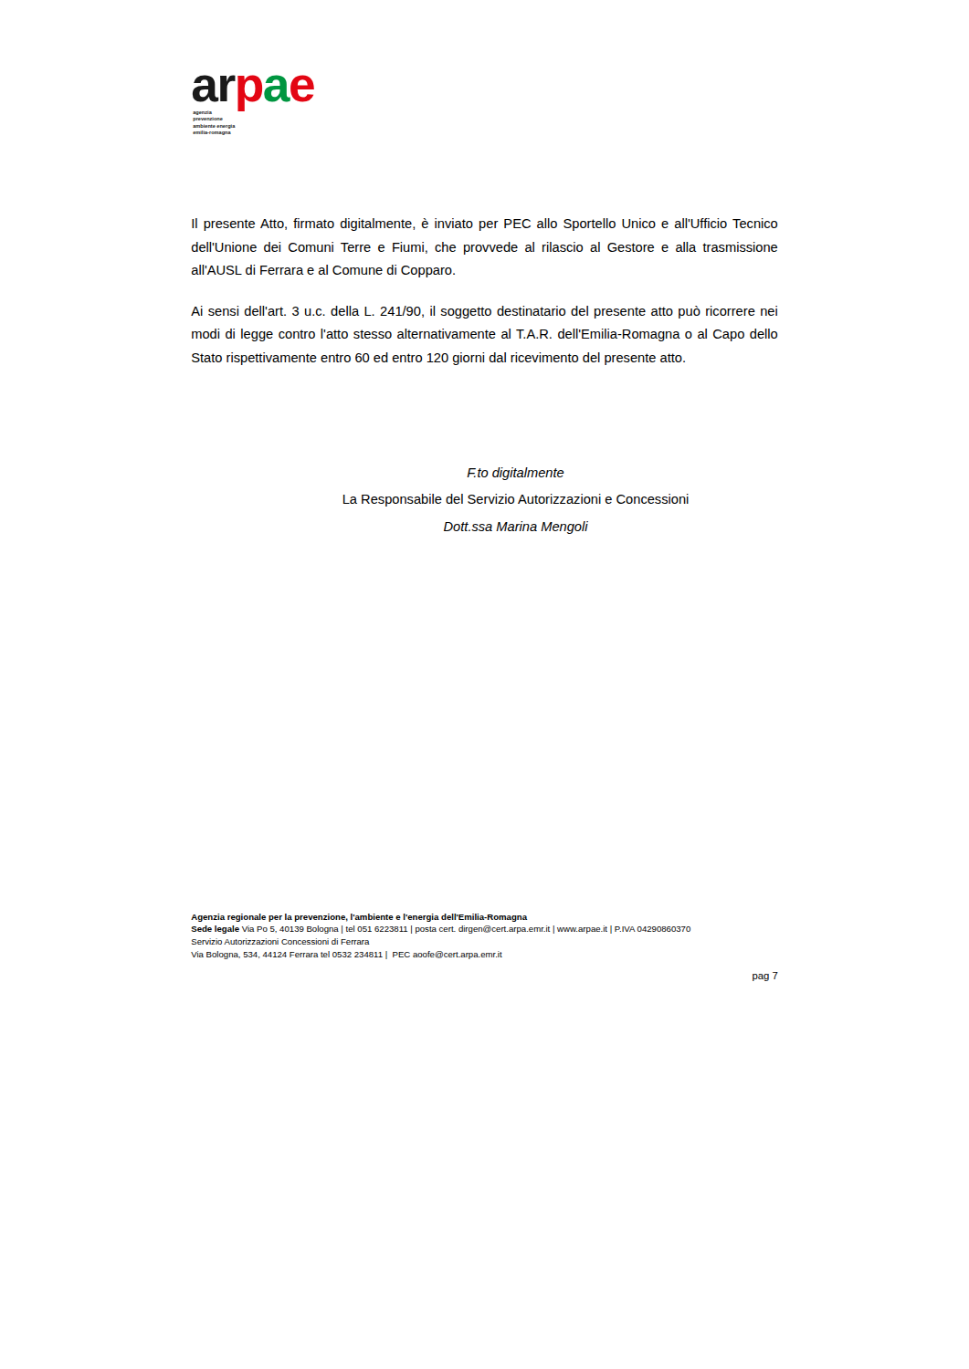arpae
agenzia
prevenzione
ambiente energia
emilia-romagna
Il presente Atto, firmato digitalmente, è inviato per PEC allo Sportello Unico e all'Ufficio Tecnico dell'Unione dei Comuni Terre e Fiumi, che provvede al rilascio al Gestore e alla trasmissione all'AUSL di Ferrara e al Comune di Copparo.
Ai sensi dell'art. 3 u.c. della L. 241/90, il soggetto destinatario del presente atto può ricorrere nei modi di legge contro l'atto stesso alternativamente al T.A.R. dell'Emilia-Romagna o al Capo dello Stato rispettivamente entro 60 ed entro 120 giorni dal ricevimento del presente atto.
F.to digitalmente
La Responsabile del Servizio Autorizzazioni e Concessioni
Dott.ssa Marina Mengoli
Agenzia regionale per la prevenzione, l'ambiente e l'energia dell'Emilia-Romagna
Sede legale Via Po 5, 40139 Bologna | tel 051 6223811 | posta cert. dirgen@cert.arpa.emr.it | www.arpae.it | P.IVA 04290860370
Servizio Autorizzazioni Concessioni di Ferrara
Via Bologna, 534, 44124 Ferrara tel 0532 234811 | PEC aoofe@cert.arpa.emr.it
pag 7